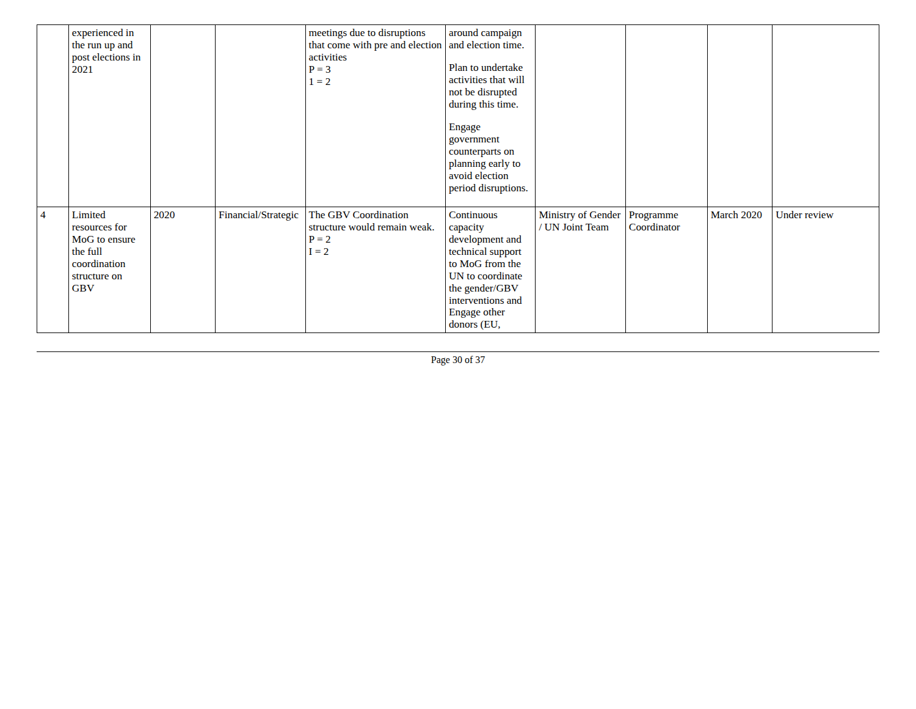| | experienced in the run up and post elections in 2021 | | | meetings due to disruptions that come with pre and election activities P = 3 1 = 2 | around campaign and election time. Plan to undertake activities that will not be disrupted during this time. Engage government counterparts on planning early to avoid election period disruptions. | | | | |
| 4 | Limited resources for MoG to ensure the full coordination structure on GBV | 2020 | Financial/Strategic | The GBV Coordination structure would remain weak. P = 2 I = 2 | Continuous capacity development and technical support to MoG from the UN to coordinate the gender/GBV interventions and Engage other donors (EU, | Ministry of Gender / UN Joint Team | Programme Coordinator | March 2020 | Under review |
Page 30 of 37